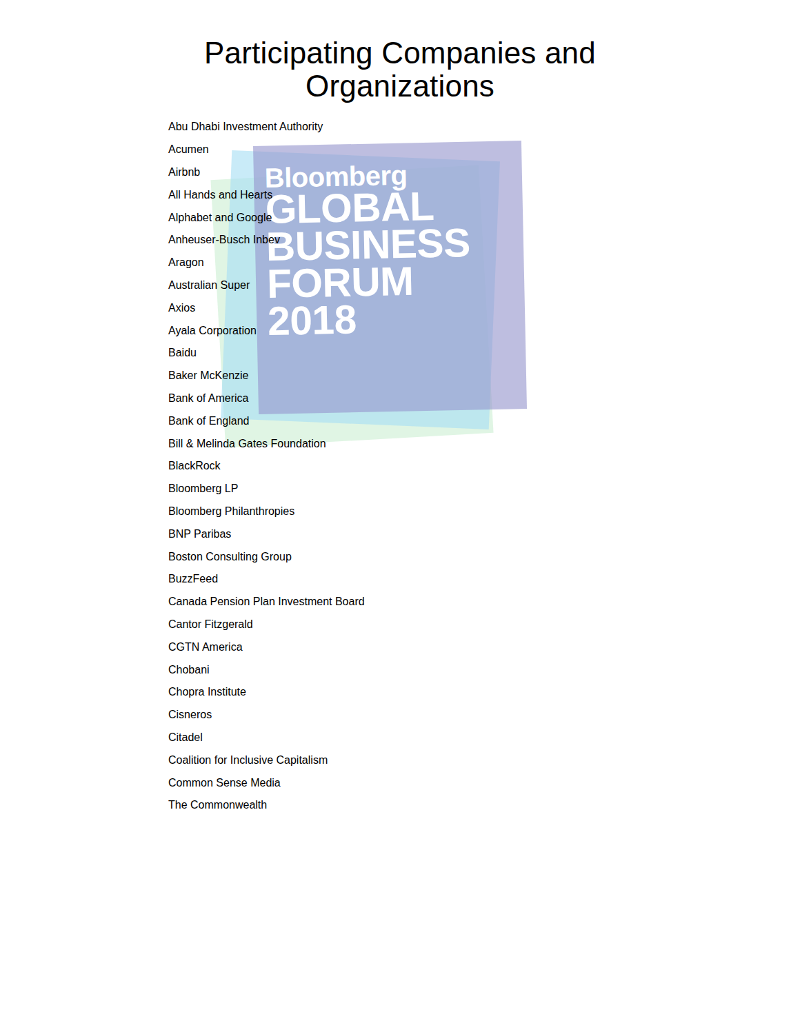Participating Companies and Organizations
Bloomberg GLOBAL BUSINESS FORUM 2018
Abu Dhabi Investment Authority
Acumen
Airbnb
All Hands and Hearts
Alphabet and Google
Anheuser-Busch Inbev
Aragon
Australian Super
Axios
Ayala Corporation
Baidu
Baker McKenzie
Bank of America
Bank of England
Bill & Melinda Gates Foundation
BlackRock
Bloomberg LP
Bloomberg Philanthropies
BNP Paribas
Boston Consulting Group
BuzzFeed
Canada Pension Plan Investment Board
Cantor Fitzgerald
CGTN America
Chobani
Chopra Institute
Cisneros
Citadel
Coalition for Inclusive Capitalism
Common Sense Media
The Commonwealth